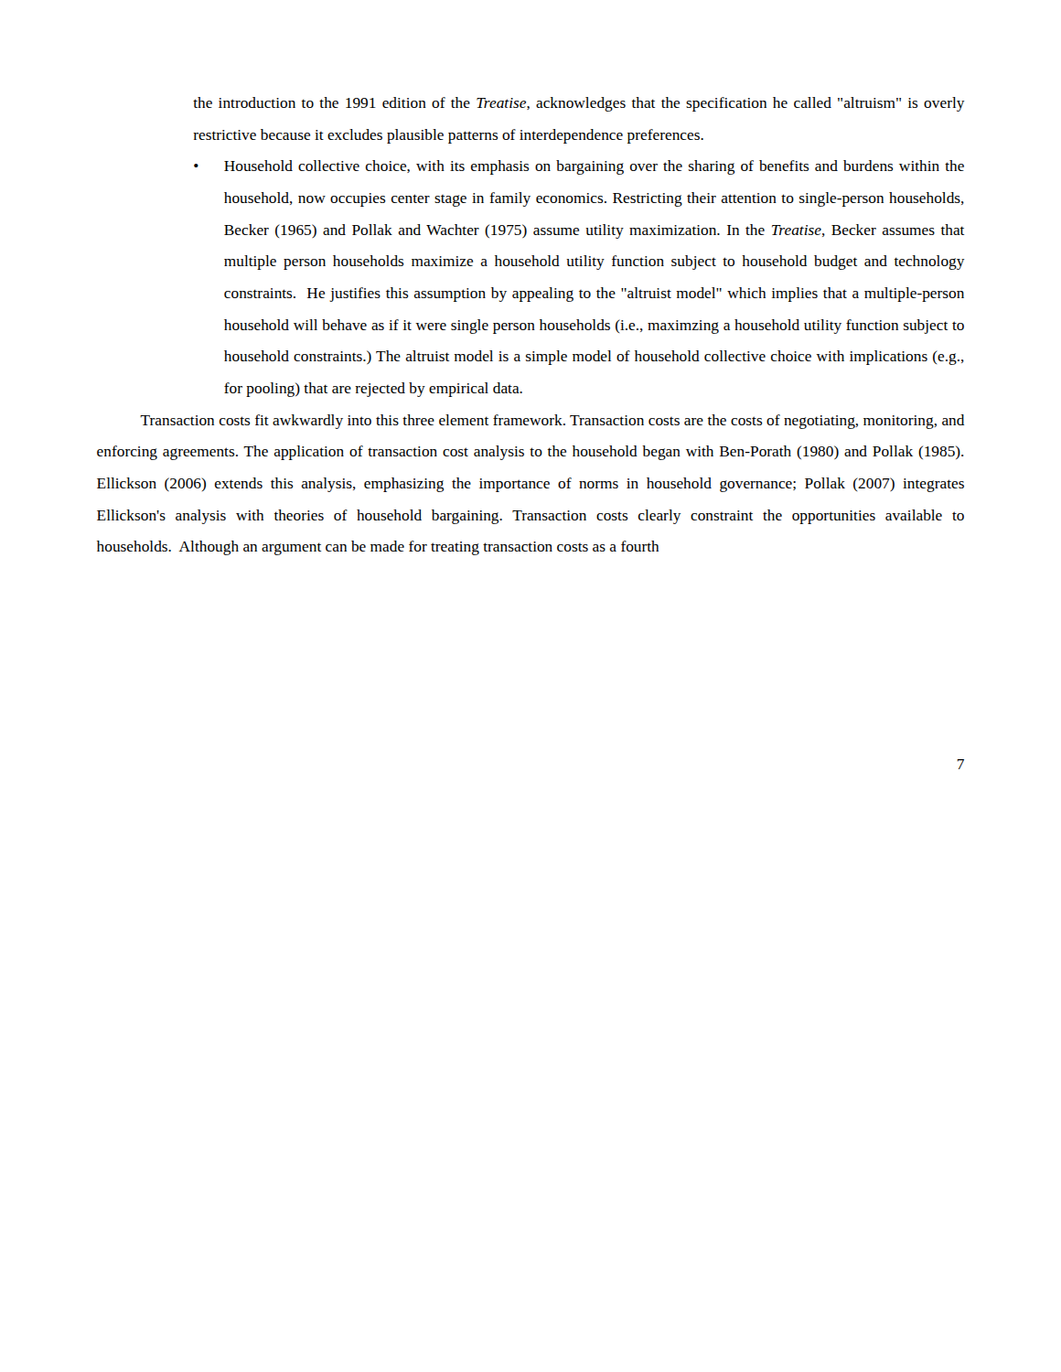the introduction to the 1991 edition of the Treatise, acknowledges that the specification he called "altruism" is overly restrictive because it excludes plausible patterns of interdependence preferences.
Household collective choice, with its emphasis on bargaining over the sharing of benefits and burdens within the household, now occupies center stage in family economics. Restricting their attention to single-person households, Becker (1965) and Pollak and Wachter (1975) assume utility maximization. In the Treatise, Becker assumes that multiple person households maximize a household utility function subject to household budget and technology constraints. He justifies this assumption by appealing to the "altruist model" which implies that a multiple-person household will behave as if it were single person households (i.e., maximzing a household utility function subject to household constraints.) The altruist model is a simple model of household collective choice with implications (e.g., for pooling) that are rejected by empirical data.
Transaction costs fit awkwardly into this three element framework. Transaction costs are the costs of negotiating, monitoring, and enforcing agreements. The application of transaction cost analysis to the household began with Ben-Porath (1980) and Pollak (1985). Ellickson (2006) extends this analysis, emphasizing the importance of norms in household governance; Pollak (2007) integrates Ellickson's analysis with theories of household bargaining. Transaction costs clearly constraint the opportunities available to households. Although an argument can be made for treating transaction costs as a fourth
7